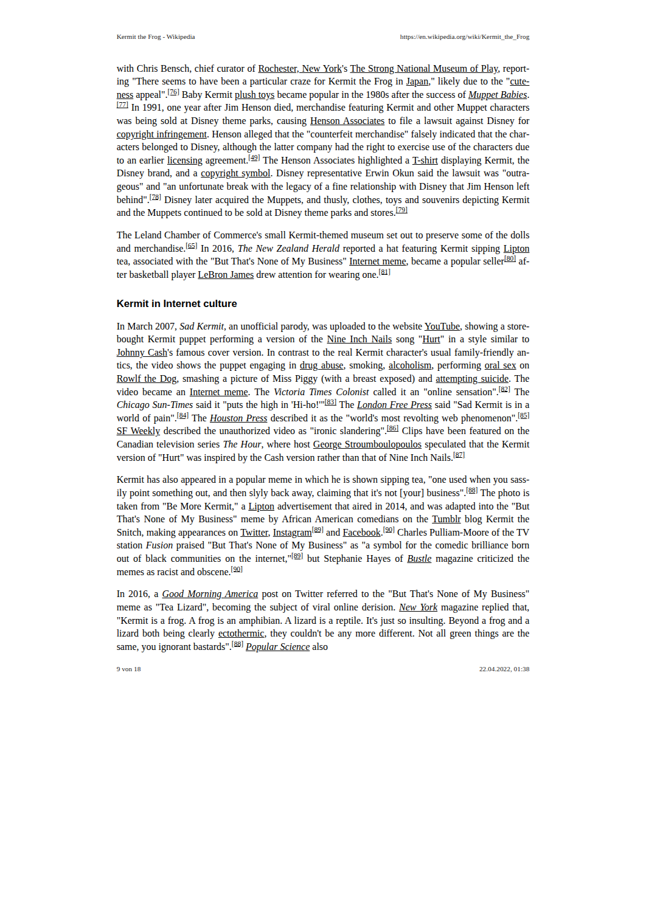Kermit the Frog - Wikipedia
https://en.wikipedia.org/wiki/Kermit_the_Frog
with Chris Bensch, chief curator of Rochester, New York's The Strong National Museum of Play, reporting "There seems to have been a particular craze for Kermit the Frog in Japan," likely due to the "cuteness appeal".[76] Baby Kermit plush toys became popular in the 1980s after the success of Muppet Babies.[77] In 1991, one year after Jim Henson died, merchandise featuring Kermit and other Muppet characters was being sold at Disney theme parks, causing Henson Associates to file a lawsuit against Disney for copyright infringement. Henson alleged that the "counterfeit merchandise" falsely indicated that the characters belonged to Disney, although the latter company had the right to exercise use of the characters due to an earlier licensing agreement.[49] The Henson Associates highlighted a T-shirt displaying Kermit, the Disney brand, and a copyright symbol. Disney representative Erwin Okun said the lawsuit was "outrageous" and "an unfortunate break with the legacy of a fine relationship with Disney that Jim Henson left behind".[78] Disney later acquired the Muppets, and thusly, clothes, toys and souvenirs depicting Kermit and the Muppets continued to be sold at Disney theme parks and stores.[79]
The Leland Chamber of Commerce's small Kermit-themed museum set out to preserve some of the dolls and merchandise.[65] In 2016, The New Zealand Herald reported a hat featuring Kermit sipping Lipton tea, associated with the "But That's None of My Business" Internet meme, became a popular seller[80] after basketball player LeBron James drew attention for wearing one.[81]
Kermit in Internet culture
In March 2007, Sad Kermit, an unofficial parody, was uploaded to the website YouTube, showing a store-bought Kermit puppet performing a version of the Nine Inch Nails song "Hurt" in a style similar to Johnny Cash's famous cover version. In contrast to the real Kermit character's usual family-friendly antics, the video shows the puppet engaging in drug abuse, smoking, alcoholism, performing oral sex on Rowlf the Dog, smashing a picture of Miss Piggy (with a breast exposed) and attempting suicide. The video became an Internet meme. The Victoria Times Colonist called it an "online sensation".[82] The Chicago Sun-Times said it "puts the high in 'Hi-ho!'"[83] The London Free Press said "Sad Kermit is in a world of pain".[84] The Houston Press described it as the "world's most revolting web phenomenon".[85] SF Weekly described the unauthorized video as "ironic slandering".[86] Clips have been featured on the Canadian television series The Hour, where host George Stroumboulopoulos speculated that the Kermit version of "Hurt" was inspired by the Cash version rather than that of Nine Inch Nails.[87]
Kermit has also appeared in a popular meme in which he is shown sipping tea, "one used when you sassily point something out, and then slyly back away, claiming that it's not [your] business".[88] The photo is taken from "Be More Kermit," a Lipton advertisement that aired in 2014, and was adapted into the "But That's None of My Business" meme by African American comedians on the Tumblr blog Kermit the Snitch, making appearances on Twitter, Instagram[89] and Facebook.[90] Charles Pulliam-Moore of the TV station Fusion praised "But That's None of My Business" as "a symbol for the comedic brilliance born out of black communities on the internet,"[89] but Stephanie Hayes of Bustle magazine criticized the memes as racist and obscene.[90]
In 2016, a Good Morning America post on Twitter referred to the "But That's None of My Business" meme as "Tea Lizard", becoming the subject of viral online derision. New York magazine replied that, "Kermit is a frog. A frog is an amphibian. A lizard is a reptile. It's just so insulting. Beyond a frog and a lizard both being clearly ectothermic, they couldn't be any more different. Not all green things are the same, you ignorant bastards".[88] Popular Science also
9 von 18
22.04.2022, 01:38